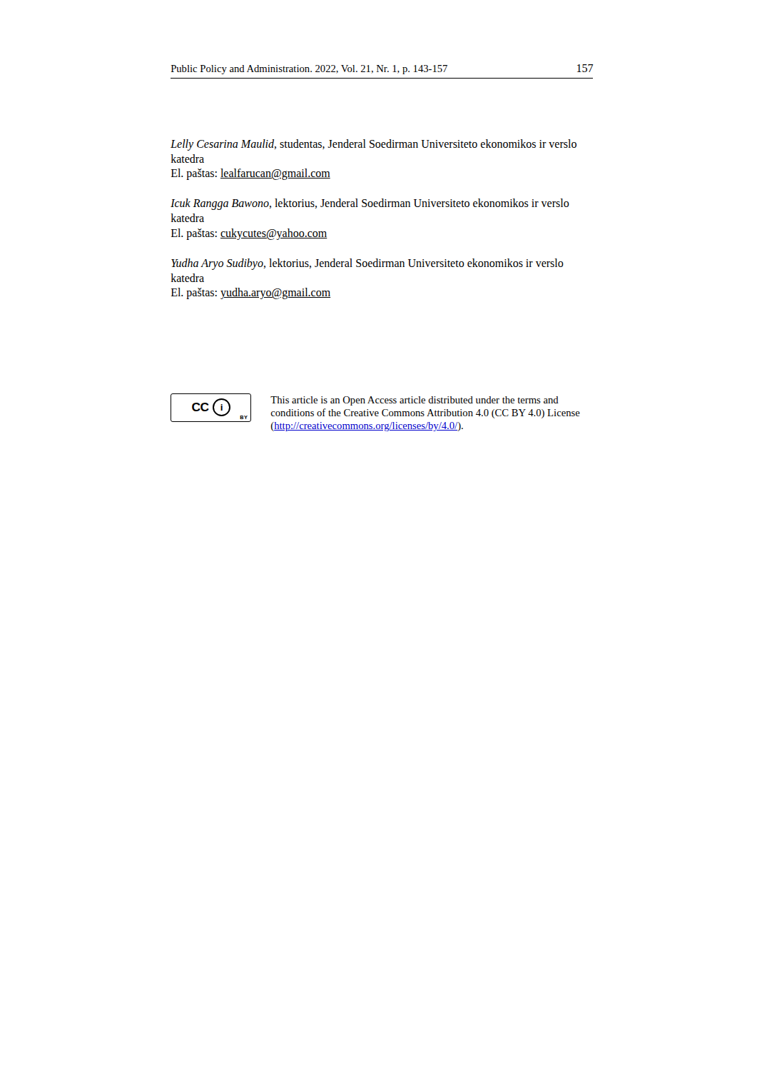Public Policy and Administration. 2022, Vol. 21, Nr. 1, p. 143-157 157
Lelly Cesarina Maulid, studentas, Jenderal Soedirman Universiteto ekonomikos ir verslo katedra
El. paštas: lealfarucan@gmail.com
Icuk Rangga Bawono, lektorius, Jenderal Soedirman Universiteto ekonomikos ir verslo katedra
El. paštas: cukycutes@yahoo.com
Yudha Aryo Sudibyo, lektorius, Jenderal Soedirman Universiteto ekonomikos ir verslo katedra
El. paštas: yudha.aryo@gmail.com
CC i BY
This article is an Open Access article distributed under the terms and conditions of the Creative Commons Attribution 4.0 (CC BY 4.0) License (http://creativecommons.org/licenses/by/4.0/).